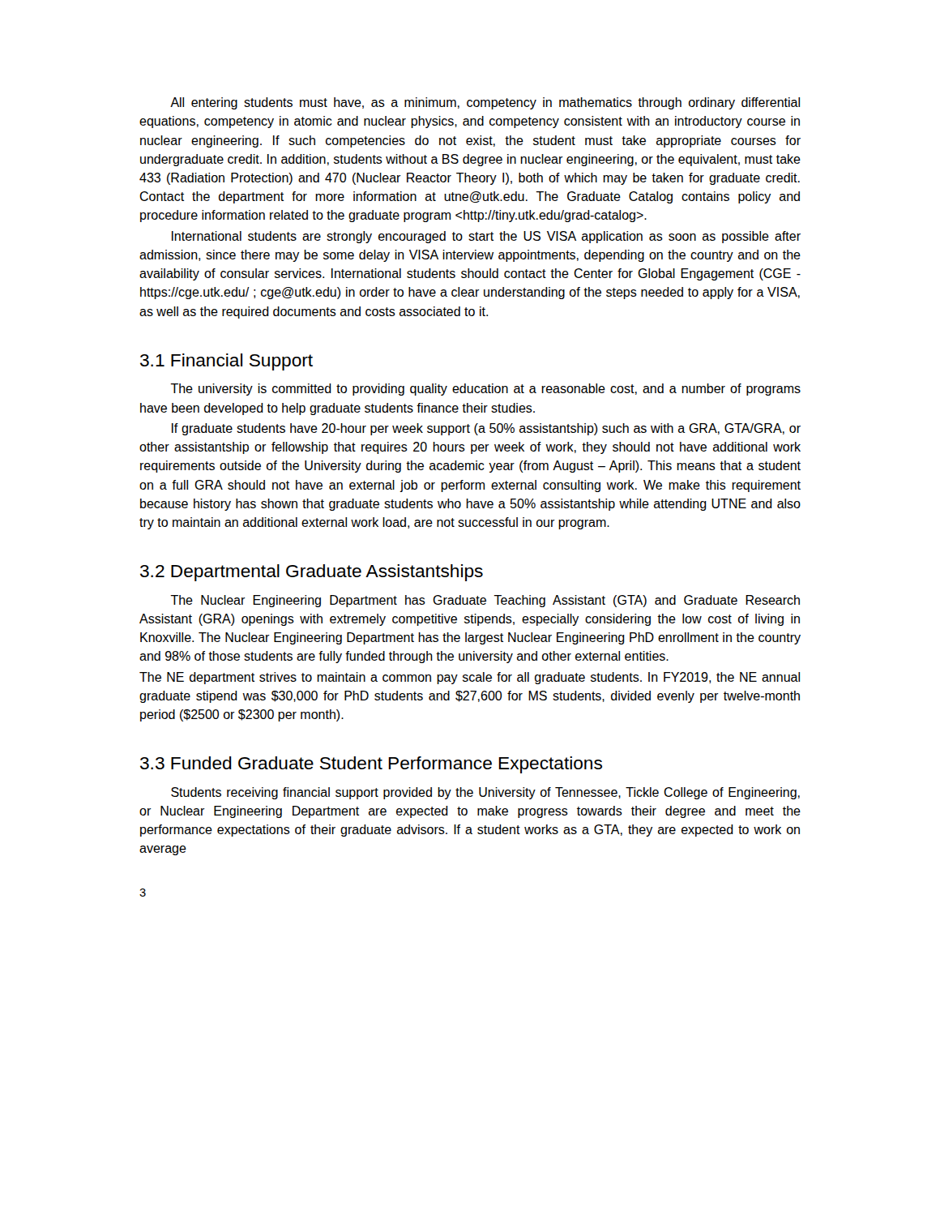All entering students must have, as a minimum, competency in mathematics through ordinary differential equations, competency in atomic and nuclear physics, and competency consistent with an introductory course in nuclear engineering. If such competencies do not exist, the student must take appropriate courses for undergraduate credit. In addition, students without a BS degree in nuclear engineering, or the equivalent, must take 433 (Radiation Protection) and 470 (Nuclear Reactor Theory I), both of which may be taken for graduate credit. Contact the department for more information at utne@utk.edu. The Graduate Catalog contains policy and procedure information related to the graduate program <http://tiny.utk.edu/grad-catalog>.
International students are strongly encouraged to start the US VISA application as soon as possible after admission, since there may be some delay in VISA interview appointments, depending on the country and on the availability of consular services. International students should contact the Center for Global Engagement (CGE - https://cge.utk.edu/ ; cge@utk.edu) in order to have a clear understanding of the steps needed to apply for a VISA, as well as the required documents and costs associated to it.
3.1 Financial Support
The university is committed to providing quality education at a reasonable cost, and a number of programs have been developed to help graduate students finance their studies.
If graduate students have 20-hour per week support (a 50% assistantship) such as with a GRA, GTA/GRA, or other assistantship or fellowship that requires 20 hours per week of work, they should not have additional work requirements outside of the University during the academic year (from August – April). This means that a student on a full GRA should not have an external job or perform external consulting work. We make this requirement because history has shown that graduate students who have a 50% assistantship while attending UTNE and also try to maintain an additional external work load, are not successful in our program.
3.2 Departmental Graduate Assistantships
The Nuclear Engineering Department has Graduate Teaching Assistant (GTA) and Graduate Research Assistant (GRA) openings with extremely competitive stipends, especially considering the low cost of living in Knoxville. The Nuclear Engineering Department has the largest Nuclear Engineering PhD enrollment in the country and 98% of those students are fully funded through the university and other external entities.
The NE department strives to maintain a common pay scale for all graduate students. In FY2019, the NE annual graduate stipend was $30,000 for PhD students and $27,600 for MS students, divided evenly per twelve-month period ($2500 or $2300 per month).
3.3 Funded Graduate Student Performance Expectations
Students receiving financial support provided by the University of Tennessee, Tickle College of Engineering, or Nuclear Engineering Department are expected to make progress towards their degree and meet the performance expectations of their graduate advisors. If a student works as a GTA, they are expected to work on average
3